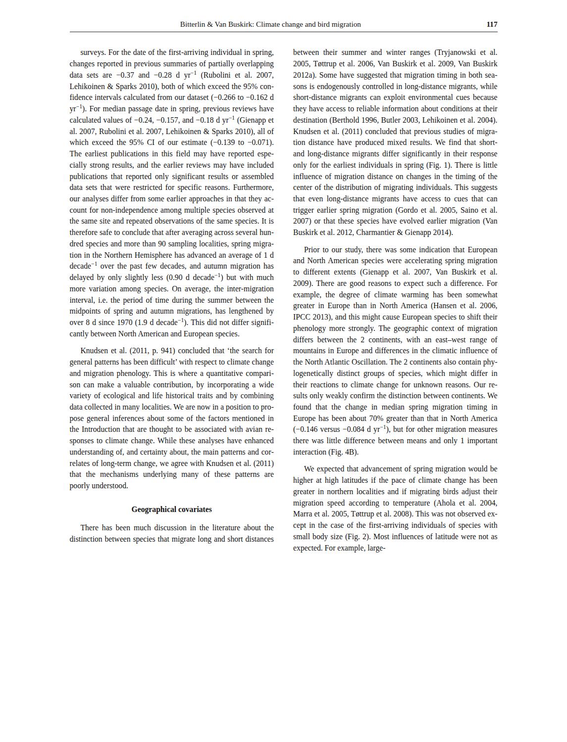Bitterlin & Van Buskirk: Climate change and bird migration 117
surveys. For the date of the first-arriving individual in spring, changes reported in previous summaries of partially overlapping data sets are −0.37 and −0.28 d yr−1 (Rubolini et al. 2007, Lehikoinen & Sparks 2010), both of which exceed the 95% confidence intervals calculated from our dataset (−0.266 to −0.162 d yr−1). For median passage date in spring, previous reviews have calculated values of −0.24, −0.157, and −0.18 d yr−1 (Gienapp et al. 2007, Rubolini et al. 2007, Lehikoinen & Sparks 2010), all of which exceed the 95% CI of our estimate (−0.139 to −0.071). The earliest publications in this field may have reported especially strong results, and the earlier reviews may have included publications that reported only significant results or assembled data sets that were restricted for specific reasons. Furthermore, our analyses differ from some earlier approaches in that they account for non-independence among multiple species observed at the same site and repeated observations of the same species. It is therefore safe to conclude that after averaging across several hundred species and more than 90 sampling localities, spring migration in the Northern Hemisphere has advanced an average of 1 d decade−1 over the past few decades, and autumn migration has delayed by only slightly less (0.90 d decade−1) but with much more variation among species. On average, the inter-migration interval, i.e. the period of time during the summer between the midpoints of spring and autumn migrations, has lengthened by over 8 d since 1970 (1.9 d decade−1). This did not differ significantly between North American and European species.
Knudsen et al. (2011, p. 941) concluded that ‘the search for general patterns has been difficult’ with respect to climate change and migration phenology. This is where a quantitative comparison can make a valuable contribution, by incorporating a wide variety of ecological and life historical traits and by combining data collected in many localities. We are now in a position to propose general inferences about some of the factors mentioned in the Introduction that are thought to be associated with avian responses to climate change. While these analyses have enhanced understanding of, and certainty about, the main patterns and correlates of long-term change, we agree with Knudsen et al. (2011) that the mechanisms underlying many of these patterns are poorly understood.
Geographical covariates
There has been much discussion in the literature about the distinction between species that migrate long and short distances between their summer and winter ranges (Tryjanowski et al. 2005, Tøttrup et al. 2006, Van Buskirk et al. 2009, Van Buskirk 2012a). Some have suggested that migration timing in both seasons is endogenously controlled in long-distance migrants, while short-distance migrants can exploit environmental cues because they have access to reliable information about conditions at their destination (Berthold 1996, Butler 2003, Lehikoinen et al. 2004). Knudsen et al. (2011) concluded that previous studies of migration distance have produced mixed results. We find that short- and long-distance migrants differ significantly in their response only for the earliest individuals in spring (Fig. 1). There is little influence of migration distance on changes in the timing of the center of the distribution of migrating individuals. This suggests that even long-distance migrants have access to cues that can trigger earlier spring migration (Gordo et al. 2005, Saino et al. 2007) or that these species have evolved earlier migration (Van Buskirk et al. 2012, Charmantier & Gienapp 2014).
Prior to our study, there was some indication that European and North American species were accelerating spring migration to different extents (Gienapp et al. 2007, Van Buskirk et al. 2009). There are good reasons to expect such a difference. For example, the degree of climate warming has been somewhat greater in Europe than in North America (Hansen et al. 2006, IPCC 2013), and this might cause European species to shift their phenology more strongly. The geographic context of migration differs between the 2 continents, with an east–west range of mountains in Europe and differences in the climatic influence of the North Atlantic Oscillation. The 2 continents also contain phylogenetically distinct groups of species, which might differ in their reactions to climate change for unknown reasons. Our results only weakly confirm the distinction between continents. We found that the change in median spring migration timing in Europe has been about 70% greater than that in North America (−0.146 versus −0.084 d yr−1), but for other migration measures there was little difference between means and only 1 important interaction (Fig. 4B).
We expected that advancement of spring migration would be higher at high latitudes if the pace of climate change has been greater in northern localities and if migrating birds adjust their migration speed according to temperature (Ahola et al. 2004, Marra et al. 2005, Tøttrup et al. 2008). This was not observed except in the case of the first-arriving individuals of species with small body size (Fig. 2). Most influences of latitude were not as expected. For example, large-